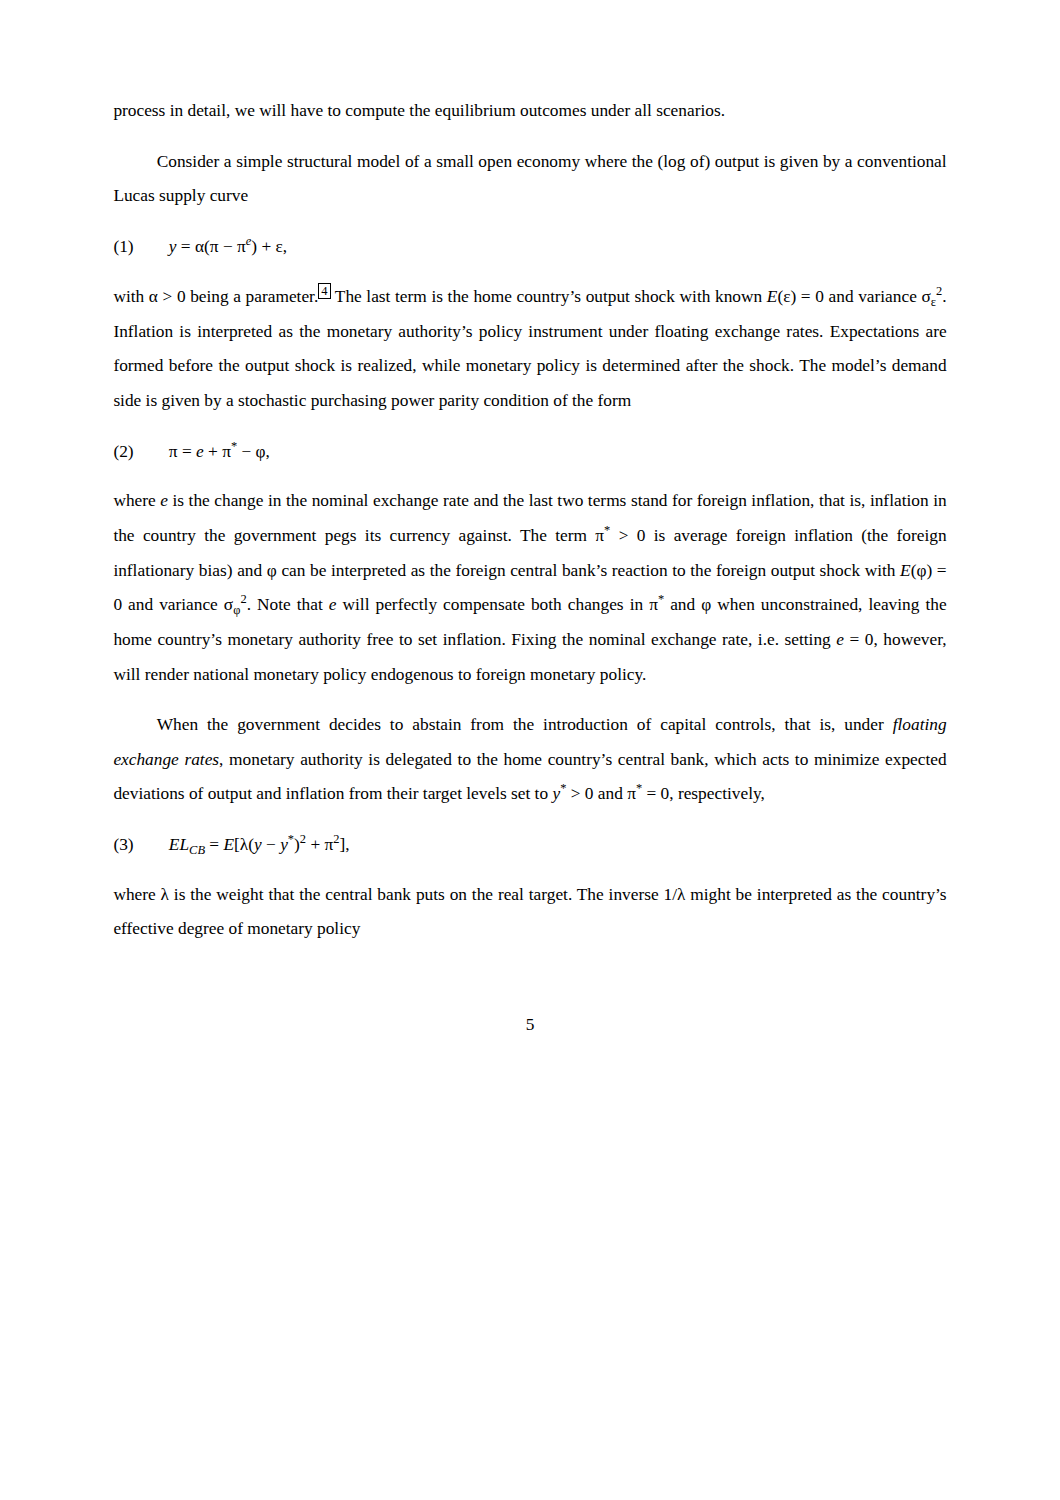process in detail, we will have to compute the equilibrium outcomes under all scenarios.
Consider a simple structural model of a small open economy where the (log of) output is given by a conventional Lucas supply curve
(1) y = α(π − πe) + ε,
with α > 0 being a parameter.4 The last term is the home country’s output shock with known E(ε) = 0 and variance σε2. Inflation is interpreted as the monetary authority’s policy instrument under floating exchange rates. Expectations are formed before the output shock is realized, while monetary policy is determined after the shock. The model’s demand side is given by a stochastic purchasing power parity condition of the form
(2) π = e + π* − φ,
where e is the change in the nominal exchange rate and the last two terms stand for foreign inflation, that is, inflation in the country the government pegs its currency against. The term π* > 0 is average foreign inflation (the foreign inflationary bias) and φ can be interpreted as the foreign central bank’s reaction to the foreign output shock with E(φ) = 0 and variance σφ2. Note that e will perfectly compensate both changes in π* and φ when unconstrained, leaving the home country’s monetary authority free to set inflation. Fixing the nominal exchange rate, i.e. setting e = 0, however, will render national monetary policy endogenous to foreign monetary policy.
When the government decides to abstain from the introduction of capital controls, that is, under floating exchange rates, monetary authority is delegated to the home country’s central bank, which acts to minimize expected deviations of output and inflation from their target levels set to y* > 0 and π* = 0, respectively,
(3) ELCB = E[λ(y − y*)2 + π2],
where λ is the weight that the central bank puts on the real target. The inverse 1/λ might be interpreted as the country’s effective degree of monetary policy
5